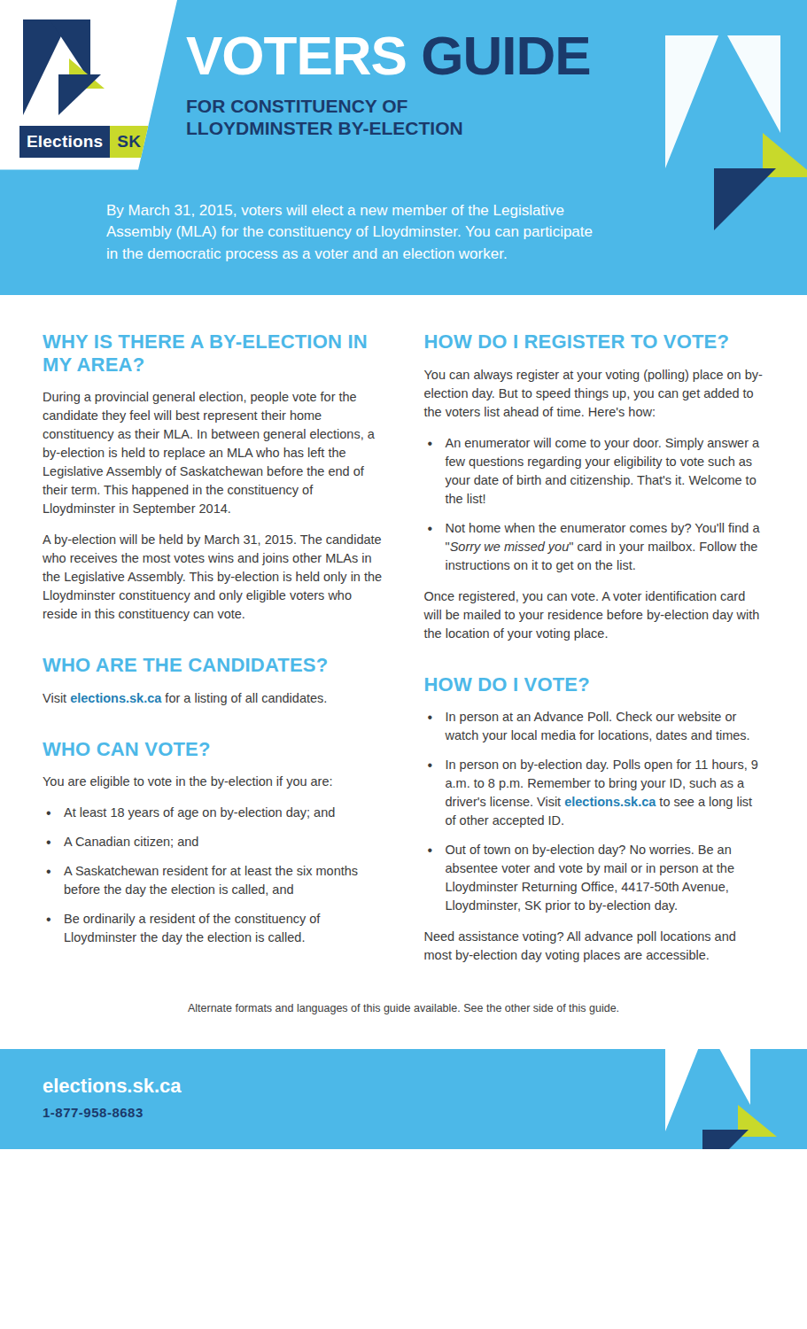Elections SK
VOTERS GUIDE
For Constituency of
Lloydminster By-Election
By March 31, 2015, voters will elect a new member of the Legislative Assembly (MLA) for the constituency of Lloydminster. You can participate in the democratic process as a voter and an election worker.
Why is there a by-election in my area?
During a provincial general election, people vote for the candidate they feel will best represent their home constituency as their MLA. In between general elections, a by-election is held to replace an MLA who has left the Legislative Assembly of Saskatchewan before the end of their term. This happened in the constituency of Lloydminster in September 2014.
A by-election will be held by March 31, 2015. The candidate who receives the most votes wins and joins other MLAs in the Legislative Assembly. This by-election is held only in the Lloydminster constituency and only eligible voters who reside in this constituency can vote.
Who are the candidates?
Visit elections.sk.ca for a listing of all candidates.
Who can vote?
You are eligible to vote in the by-election if you are:
At least 18 years of age on by-election day; and
A Canadian citizen; and
A Saskatchewan resident for at least the six months before the day the election is called, and
Be ordinarily a resident of the constituency of Lloydminster the day the election is called.
How do I register to vote?
You can always register at your voting (polling) place on by-election day. But to speed things up, you can get added to the voters list ahead of time. Here's how:
An enumerator will come to your door. Simply answer a few questions regarding your eligibility to vote such as your date of birth and citizenship. That's it. Welcome to the list!
Not home when the enumerator comes by? You'll find a "Sorry we missed you" card in your mailbox. Follow the instructions on it to get on the list.
Once registered, you can vote. A voter identification card will be mailed to your residence before by-election day with the location of your voting place.
How do I vote?
In person at an Advance Poll. Check our website or watch your local media for locations, dates and times.
In person on by-election day. Polls open for 11 hours, 9 a.m. to 8 p.m. Remember to bring your ID, such as a driver's license. Visit elections.sk.ca to see a long list of other accepted ID.
Out of town on by-election day? No worries. Be an absentee voter and vote by mail or in person at the Lloydminster Returning Office, 4417-50th Avenue, Lloydminster, SK prior to by-election day.
Need assistance voting? All advance poll locations and most by-election day voting places are accessible.
Alternate formats and languages of this guide available. See the other side of this guide.
elections.sk.ca
1-877-958-8683